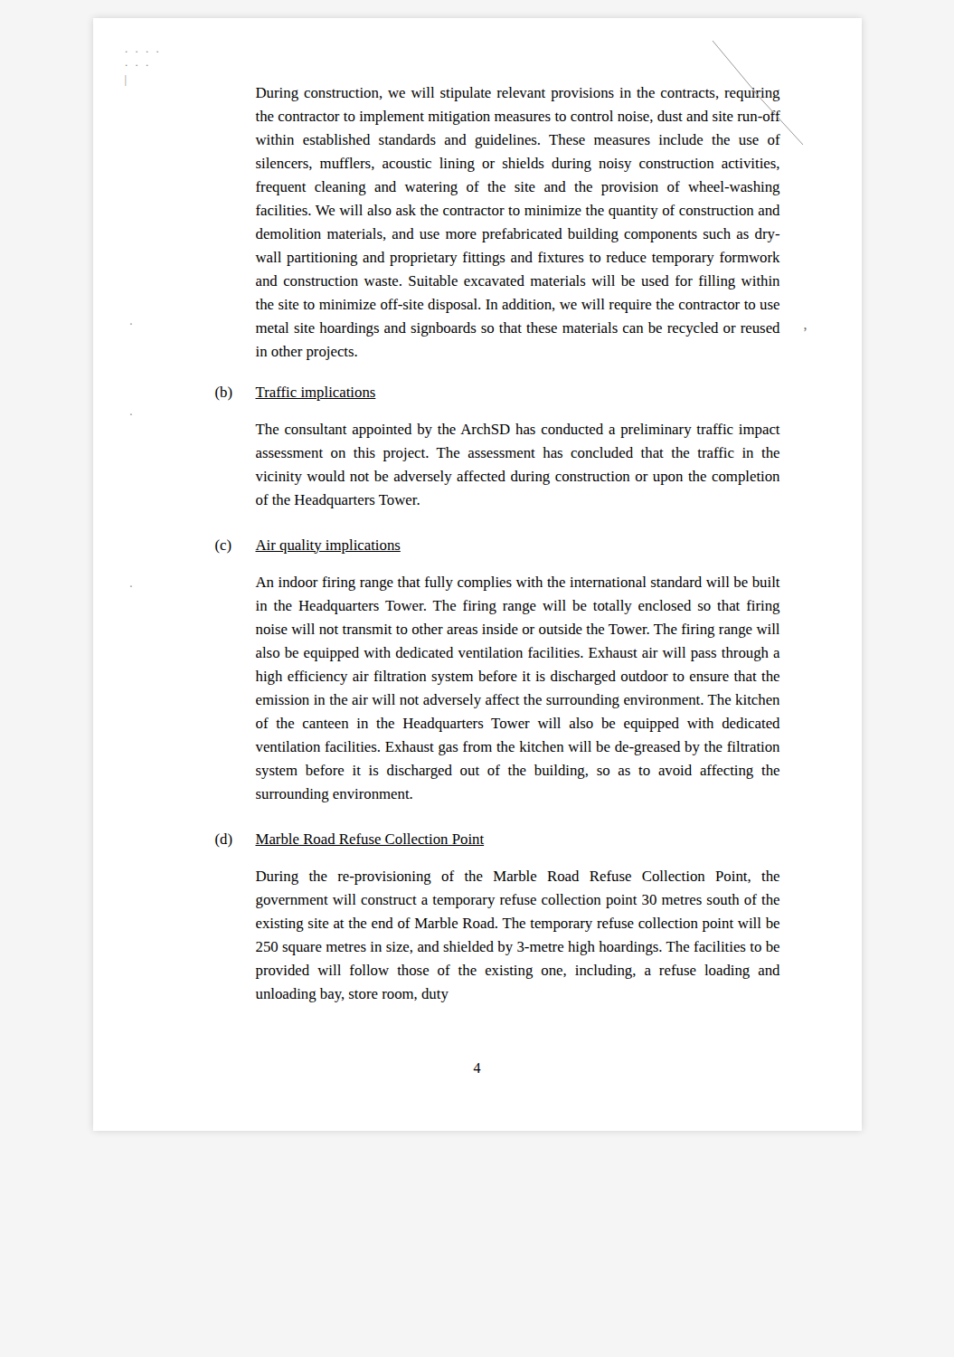· · · · · · · |
·
·
·
,
During construction, we will stipulate relevant provisions in the contracts, requiring the contractor to implement mitigation measures to control noise, dust and site run-off within established standards and guidelines. These measures include the use of silencers, mufflers, acoustic lining or shields during noisy construction activities, frequent cleaning and watering of the site and the provision of wheel-washing facilities. We will also ask the contractor to minimize the quantity of construction and demolition materials, and use more prefabricated building components such as dry-wall partitioning and proprietary fittings and fixtures to reduce temporary formwork and construction waste. Suitable excavated materials will be used for filling within the site to minimize off-site disposal. In addition, we will require the contractor to use metal site hoardings and signboards so that these materials can be recycled or reused in other projects.
(b) Traffic implications
The consultant appointed by the ArchSD has conducted a preliminary traffic impact assessment on this project. The assessment has concluded that the traffic in the vicinity would not be adversely affected during construction or upon the completion of the Headquarters Tower.
(c) Air quality implications
An indoor firing range that fully complies with the international standard will be built in the Headquarters Tower. The firing range will be totally enclosed so that firing noise will not transmit to other areas inside or outside the Tower. The firing range will also be equipped with dedicated ventilation facilities. Exhaust air will pass through a high efficiency air filtration system before it is discharged outdoor to ensure that the emission in the air will not adversely affect the surrounding environment. The kitchen of the canteen in the Headquarters Tower will also be equipped with dedicated ventilation facilities. Exhaust gas from the kitchen will be de-greased by the filtration system before it is discharged out of the building, so as to avoid affecting the surrounding environment.
(d) Marble Road Refuse Collection Point
During the re-provisioning of the Marble Road Refuse Collection Point, the government will construct a temporary refuse collection point 30 metres south of the existing site at the end of Marble Road. The temporary refuse collection point will be 250 square metres in size, and shielded by 3-metre high hoardings. The facilities to be provided will follow those of the existing one, including, a refuse loading and unloading bay, store room, duty
4